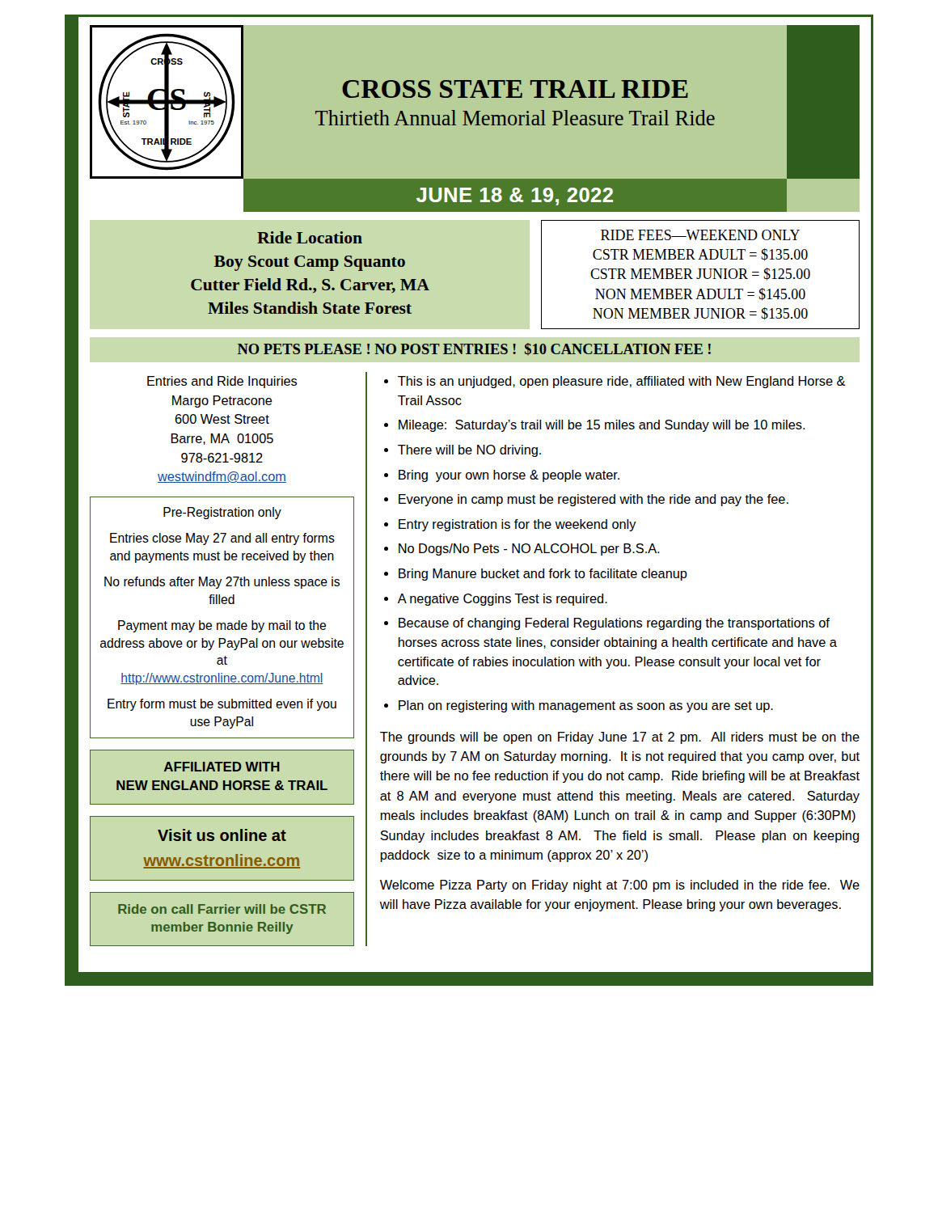CS CROSS TRAIL RIDE STATE STATE Est. 1970 Inc. 1975
CROSS STATE TRAIL RIDE
Thirtieth Annual Memorial Pleasure Trail Ride
JUNE 18 & 19, 2022
Ride Location
Boy Scout Camp Squanto
Cutter Field Rd., S. Carver, MA
Miles Standish State Forest
RIDE FEES—WEEKEND ONLY CSTR MEMBER ADULT = $135.00
CSTR MEMBER JUNIOR = $125.00
NON MEMBER ADULT = $145.00
NON MEMBER JUNIOR = $135.00
NO PETS PLEASE ! NO POST ENTRIES ! $10 CANCELLATION FEE !
Entries and Ride Inquiries
Margo Petracone
600 West Street
Barre, MA 01005
978-621-9812
westwindfm@aol.com
Pre-Registration only
Entries close May 27 and all entry forms and payments must be received by then
No refunds after May 27th unless space is filled
Payment may be made by mail to the address above or by PayPal on our website at
http://www.cstronline.com/June.html
Entry form must be submitted even if you use PayPal
AFFILIATED WITH
NEW ENGLAND HORSE & TRAIL
Visit us online at www.cstronline.com
Ride on call Farrier will be CSTR member Bonnie Reilly
This is an unjudged, open pleasure ride, affiliated with New England Horse & Trail Assoc
Mileage: Saturday’s trail will be 15 miles and Sunday will be 10 miles.
There will be NO driving.
Bring your own horse & people water.
Everyone in camp must be registered with the ride and pay the fee.
Entry registration is for the weekend only
No Dogs/No Pets - NO ALCOHOL per B.S.A.
Bring Manure bucket and fork to facilitate cleanup
A negative Coggins Test is required.
Because of changing Federal Regulations regarding the transportations of horses across state lines, consider obtaining a health certificate and have a certificate of rabies inoculation with you. Please consult your local vet for advice.
Plan on registering with management as soon as you are set up.
The grounds will be open on Friday June 17 at 2 pm. All riders must be on the grounds by 7 AM on Saturday morning. It is not required that you camp over, but there will be no fee reduction if you do not camp. Ride briefing will be at Breakfast at 8 AM and everyone must attend this meeting. Meals are catered. Saturday meals includes breakfast (8AM) Lunch on trail & in camp and Supper (6:30PM) Sunday includes breakfast 8 AM. The field is small. Please plan on keeping paddock size to a minimum (approx 20’ x 20’)
Welcome Pizza Party on Friday night at 7:00 pm is included in the ride fee. We will have Pizza available for your enjoyment. Please bring your own beverages.